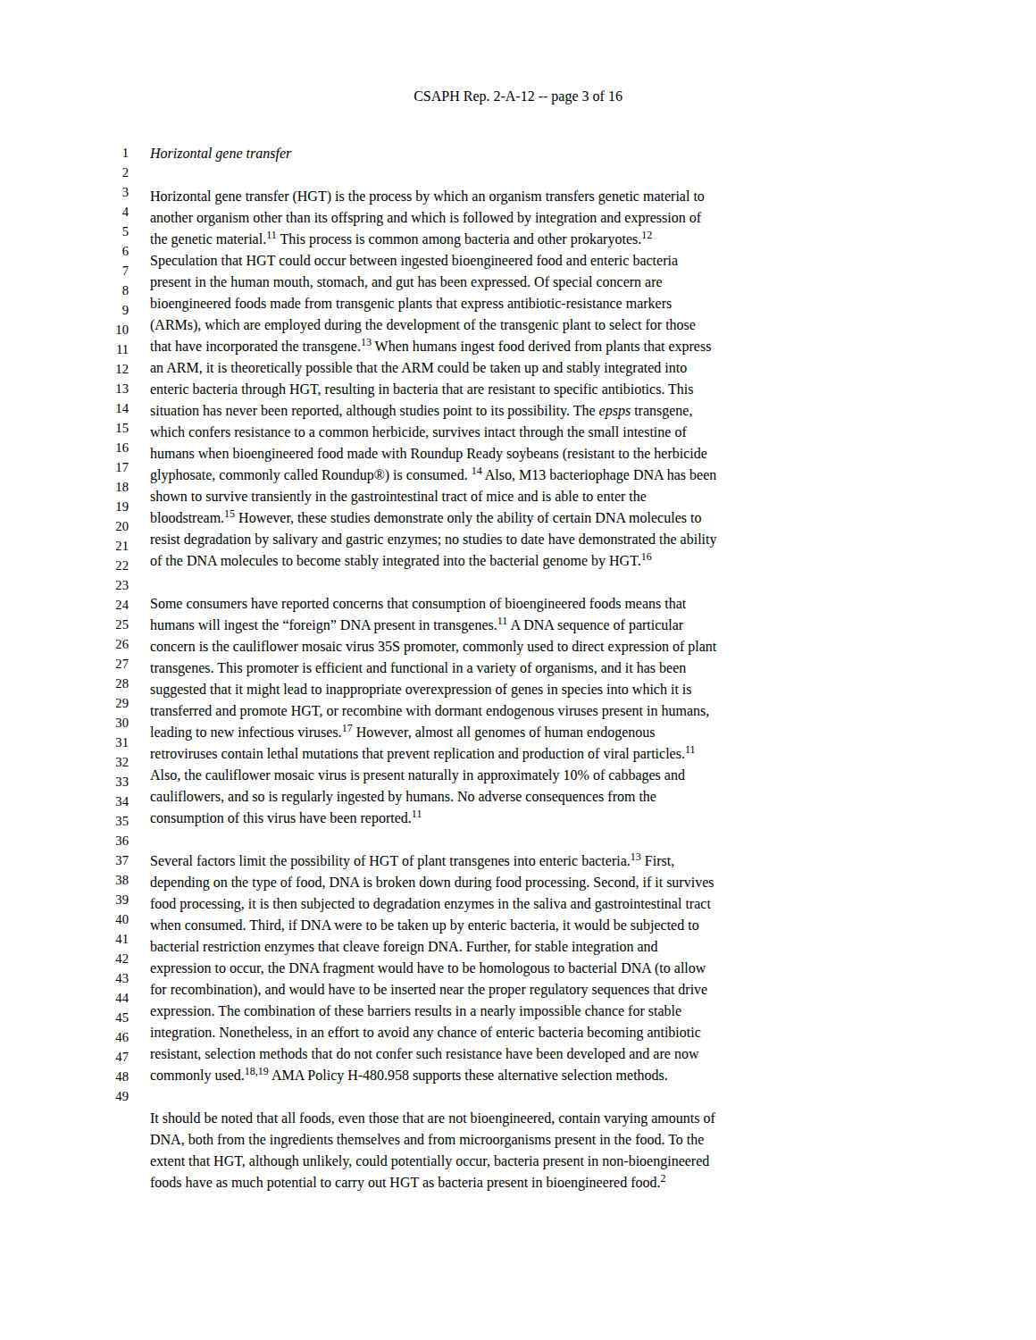CSAPH Rep. 2-A-12 -- page 3 of 16
1 2 3 4 5 6 7 8 9 10 11 12 13 14 15 16 17 18 19 20 21 22 23 24 25 26 27 28 29 30 31 32 33 34 35 36 37 38 39 40 41 42 43 44 45 46 47 48 49
Horizontal gene transfer
Horizontal gene transfer (HGT) is the process by which an organism transfers genetic material to
another organism other than its offspring and which is followed by integration and expression of
the genetic material.11 This process is common among bacteria and other prokaryotes.12
Speculation that HGT could occur between ingested bioengineered food and enteric bacteria
present in the human mouth, stomach, and gut has been expressed. Of special concern are
bioengineered foods made from transgenic plants that express antibiotic-resistance markers
(ARMs), which are employed during the development of the transgenic plant to select for those
that have incorporated the transgene.13 When humans ingest food derived from plants that express
an ARM, it is theoretically possible that the ARM could be taken up and stably integrated into
enteric bacteria through HGT, resulting in bacteria that are resistant to specific antibiotics. This
situation has never been reported, although studies point to its possibility. The epsps transgene,
which confers resistance to a common herbicide, survives intact through the small intestine of
humans when bioengineered food made with Roundup Ready soybeans (resistant to the herbicide
glyphosate, commonly called Roundup®) is consumed. 14 Also, M13 bacteriophage DNA has been
shown to survive transiently in the gastrointestinal tract of mice and is able to enter the
bloodstream.15 However, these studies demonstrate only the ability of certain DNA molecules to
resist degradation by salivary and gastric enzymes; no studies to date have demonstrated the ability
of the DNA molecules to become stably integrated into the bacterial genome by HGT.16
Some consumers have reported concerns that consumption of bioengineered foods means that
humans will ingest the “foreign” DNA present in transgenes.11 A DNA sequence of particular
concern is the cauliflower mosaic virus 35S promoter, commonly used to direct expression of plant
transgenes. This promoter is efficient and functional in a variety of organisms, and it has been
suggested that it might lead to inappropriate overexpression of genes in species into which it is
transferred and promote HGT, or recombine with dormant endogenous viruses present in humans,
leading to new infectious viruses.17 However, almost all genomes of human endogenous
retroviruses contain lethal mutations that prevent replication and production of viral particles.11
Also, the cauliflower mosaic virus is present naturally in approximately 10% of cabbages and
cauliflowers, and so is regularly ingested by humans. No adverse consequences from the
consumption of this virus have been reported.11
Several factors limit the possibility of HGT of plant transgenes into enteric bacteria.13 First,
depending on the type of food, DNA is broken down during food processing. Second, if it survives
food processing, it is then subjected to degradation enzymes in the saliva and gastrointestinal tract
when consumed. Third, if DNA were to be taken up by enteric bacteria, it would be subjected to
bacterial restriction enzymes that cleave foreign DNA. Further, for stable integration and
expression to occur, the DNA fragment would have to be homologous to bacterial DNA (to allow
for recombination), and would have to be inserted near the proper regulatory sequences that drive
expression. The combination of these barriers results in a nearly impossible chance for stable
integration. Nonetheless, in an effort to avoid any chance of enteric bacteria becoming antibiotic
resistant, selection methods that do not confer such resistance have been developed and are now
commonly used.18,19 AMA Policy H-480.958 supports these alternative selection methods.
It should be noted that all foods, even those that are not bioengineered, contain varying amounts of
DNA, both from the ingredients themselves and from microorganisms present in the food. To the
extent that HGT, although unlikely, could potentially occur, bacteria present in non-bioengineered
foods have as much potential to carry out HGT as bacteria present in bioengineered food.2